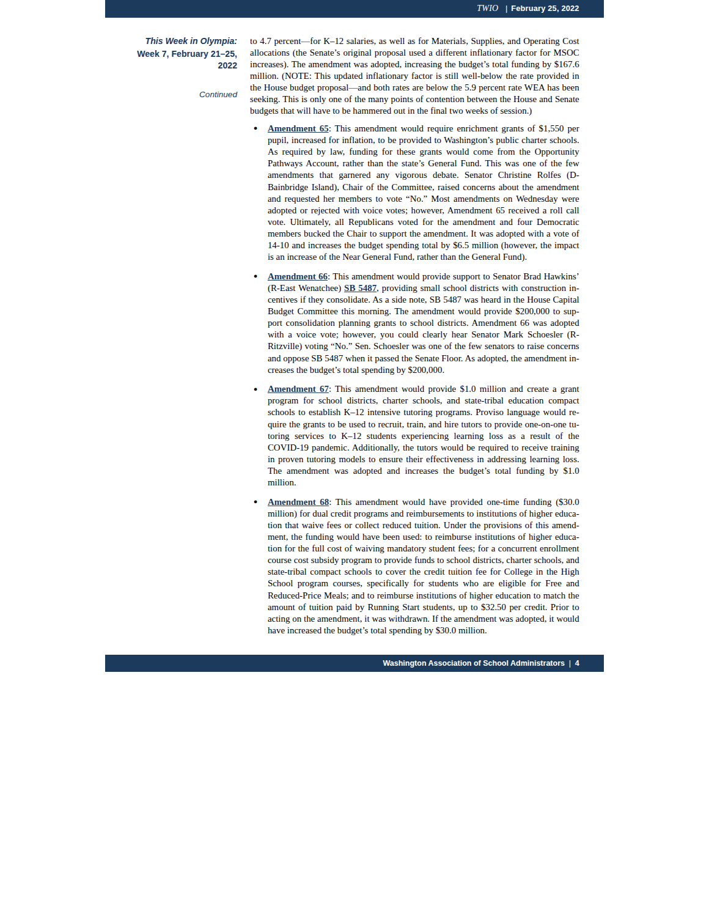TWIO|February 25, 2022
This Week in Olympia:
Week 7, February 21–25, 2022
Continued
to 4.7 percent—for K–12 salaries, as well as for Materials, Supplies, and Operating Cost allocations (the Senate’s original proposal used a different inflationary factor for MSOC increases). The amendment was adopted, increasing the budget’s total funding by $167.6 million. (NOTE: This updated inflationary factor is still well-below the rate provided in the House budget proposal—and both rates are below the 5.9 percent rate WEA has been seeking. This is only one of the many points of contention between the House and Senate budgets that will have to be hammered out in the final two weeks of session.)
Amendment 65: This amendment would require enrichment grants of $1,550 per pupil, increased for inflation, to be provided to Washington’s public charter schools. As required by law, funding for these grants would come from the Opportunity Pathways Account, rather than the state’s General Fund. This was one of the few amendments that garnered any vigorous debate. Senator Christine Rolfes (D-Bainbridge Island), Chair of the Committee, raised concerns about the amendment and requested her members to vote “No.” Most amendments on Wednesday were adopted or rejected with voice votes; however, Amendment 65 received a roll call vote. Ultimately, all Republicans voted for the amendment and four Democratic members bucked the Chair to support the amendment. It was adopted with a vote of 14-10 and increases the budget spending total by $6.5 million (however, the impact is an increase of the Near General Fund, rather than the General Fund).
Amendment 66: This amendment would provide support to Senator Brad Hawkins’ (R-East Wenatchee) SB 5487, providing small school districts with construction incentives if they consolidate. As a side note, SB 5487 was heard in the House Capital Budget Committee this morning. The amendment would provide $200,000 to support consolidation planning grants to school districts. Amendment 66 was adopted with a voice vote; however, you could clearly hear Senator Mark Schoesler (R-Ritzville) voting “No.” Sen. Schoesler was one of the few senators to raise concerns and oppose SB 5487 when it passed the Senate Floor. As adopted, the amendment increases the budget’s total spending by $200,000.
Amendment 67: This amendment would provide $1.0 million and create a grant program for school districts, charter schools, and state-tribal education compact schools to establish K–12 intensive tutoring programs. Proviso language would require the grants to be used to recruit, train, and hire tutors to provide one-on-one tutoring services to K–12 students experiencing learning loss as a result of the COVID-19 pandemic. Additionally, the tutors would be required to receive training in proven tutoring models to ensure their effectiveness in addressing learning loss. The amendment was adopted and increases the budget’s total funding by $1.0 million.
Amendment 68: This amendment would have provided one-time funding ($30.0 million) for dual credit programs and reimbursements to institutions of higher education that waive fees or collect reduced tuition. Under the provisions of this amendment, the funding would have been used: to reimburse institutions of higher education for the full cost of waiving mandatory student fees; for a concurrent enrollment course cost subsidy program to provide funds to school districts, charter schools, and state-tribal compact schools to cover the credit tuition fee for College in the High School program courses, specifically for students who are eligible for Free and Reduced-Price Meals; and to reimburse institutions of higher education to match the amount of tuition paid by Running Start students, up to $32.50 per credit. Prior to acting on the amendment, it was withdrawn. If the amendment was adopted, it would have increased the budget’s total spending by $30.0 million.
Washington Association of School Administrators|4